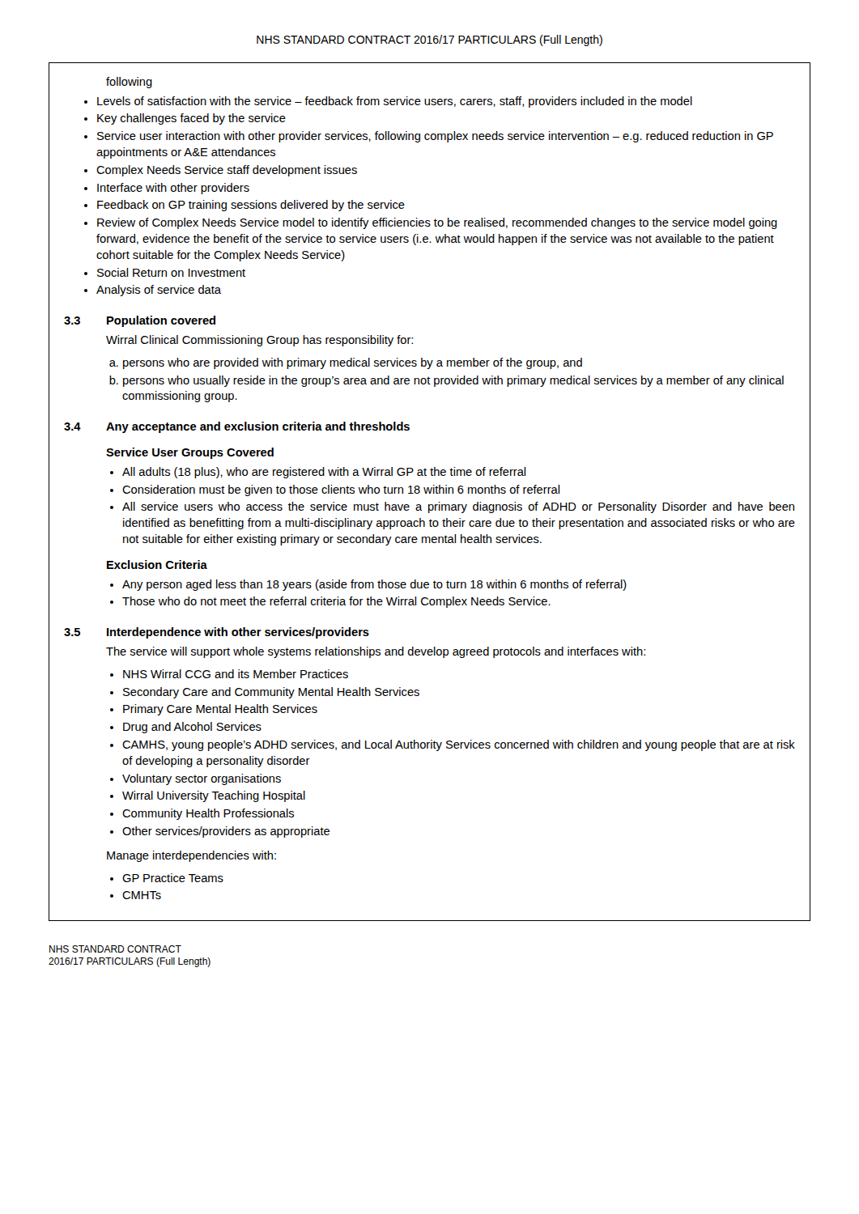NHS STANDARD CONTRACT 2016/17 PARTICULARS (Full Length)
following
Levels of satisfaction with the service – feedback from service users, carers, staff, providers included in the model
Key challenges faced by the service
Service user interaction with other provider services, following complex needs service intervention – e.g. reduced reduction in GP appointments or A&E attendances
Complex Needs Service staff development issues
Interface with other providers
Feedback on GP training sessions delivered by the service
Review of Complex Needs Service model to identify efficiencies to be realised, recommended changes to the service model going forward, evidence the benefit of the service to service users (i.e. what would happen if the service was not available to the patient cohort suitable for the Complex Needs Service)
Social Return on Investment
Analysis of service data
3.3 Population covered
Wirral Clinical Commissioning Group has responsibility for:
persons who are provided with primary medical services by a member of the group, and
persons who usually reside in the group’s area and are not provided with primary medical services by a member of any clinical commissioning group.
3.4 Any acceptance and exclusion criteria and thresholds
Service User Groups Covered
All adults (18 plus), who are registered with a Wirral GP at the time of referral
Consideration must be given to those clients who turn 18 within 6 months of referral
All service users who access the service must have a primary diagnosis of ADHD or Personality Disorder and have been identified as benefitting from a multi-disciplinary approach to their care due to their presentation and associated risks or who are not suitable for either existing primary or secondary care mental health services.
Exclusion Criteria
Any person aged less than 18 years (aside from those due to turn 18 within 6 months of referral)
Those who do not meet the referral criteria for the Wirral Complex Needs Service.
3.5 Interdependence with other services/providers
The service will support whole systems relationships and develop agreed protocols and interfaces with:
NHS Wirral CCG and its Member Practices
Secondary Care and Community Mental Health Services
Primary Care Mental Health Services
Drug and Alcohol Services
CAMHS, young people’s ADHD services, and Local Authority Services concerned with children and young people that are at risk of developing a personality disorder
Voluntary sector organisations
Wirral University Teaching Hospital
Community Health Professionals
Other services/providers as appropriate
Manage interdependencies with:
GP Practice Teams
CMHTs
NHS STANDARD CONTRACT
2016/17 PARTICULARS (Full Length)